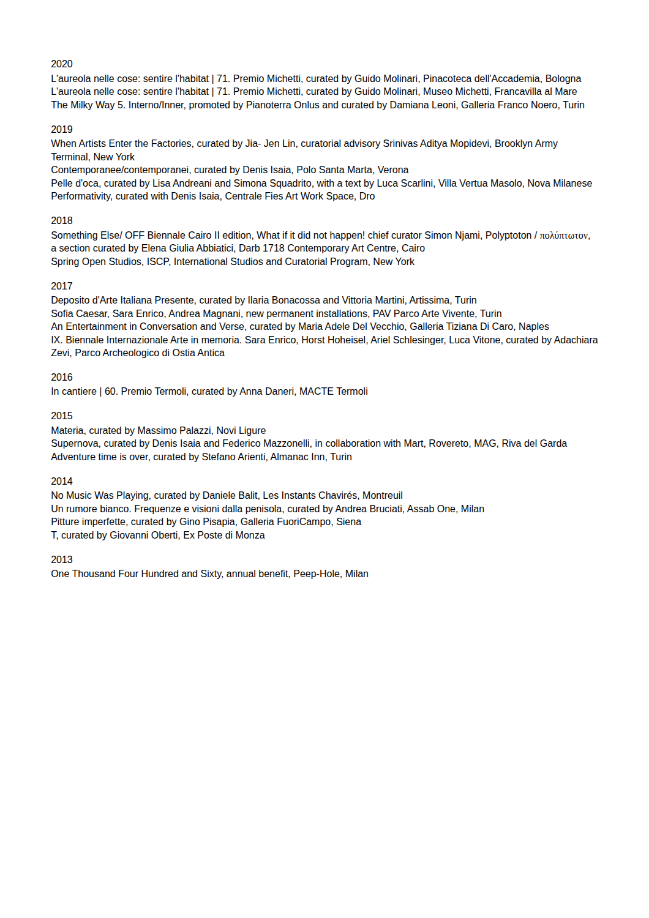2020
L'aureola nelle cose: sentire l'habitat | 71. Premio Michetti, curated by Guido Molinari, Pinacoteca dell'Accademia, Bologna
L'aureola nelle cose: sentire l'habitat | 71. Premio Michetti, curated by Guido Molinari, Museo Michetti, Francavilla al Mare
The Milky Way 5. Interno/Inner, promoted by Pianoterra Onlus and curated by Damiana Leoni, Galleria Franco Noero, Turin
2019
When Artists Enter the Factories, curated by Jia- Jen Lin, curatorial advisory Srinivas Aditya Mopidevi, Brooklyn Army Terminal, New York
Contemporanee/contemporanei, curated by Denis Isaia, Polo Santa Marta, Verona
Pelle d'oca, curated by Lisa Andreani and Simona Squadrito, with a text by Luca Scarlini, Villa Vertua Masolo, Nova Milanese
Performativity, curated with Denis Isaia, Centrale Fies Art Work Space, Dro
2018
Something Else/ OFF Biennale Cairo II edition, What if it did not happen! chief curator Simon Njami, Polyptoton / πολύπτωτον, a section curated by Elena Giulia Abbiatici, Darb 1718 Contemporary Art Centre, Cairo
Spring Open Studios, ISCP, International Studios and Curatorial Program, New York
2017
Deposito d'Arte Italiana Presente, curated by Ilaria Bonacossa and Vittoria Martini, Artissima, Turin
Sofia Caesar, Sara Enrico, Andrea Magnani, new permanent installations, PAV Parco Arte Vivente, Turin
An Entertainment in Conversation and Verse, curated by Maria Adele Del Vecchio, Galleria Tiziana Di Caro, Naples
IX. Biennale Internazionale Arte in memoria. Sara Enrico, Horst Hoheisel, Ariel Schlesinger, Luca Vitone, curated by Adachiara Zevi, Parco Archeologico di Ostia Antica
2016
In cantiere | 60. Premio Termoli, curated by Anna Daneri, MACTE Termoli
2015
Materia, curated by Massimo Palazzi, Novi Ligure
Supernova, curated by Denis Isaia and Federico Mazzonelli, in collaboration with Mart, Rovereto, MAG, Riva del Garda
Adventure time is over, curated by Stefano Arienti, Almanac Inn, Turin
2014
No Music Was Playing, curated by Daniele Balit, Les Instants Chavirés, Montreuil
Un rumore bianco. Frequenze e visioni dalla penisola, curated by Andrea Bruciati, Assab One, Milan
Pitture imperfette, curated by Gino Pisapia, Galleria FuoriCampo, Siena
T, curated by Giovanni Oberti, Ex Poste di Monza
2013
One Thousand Four Hundred and Sixty, annual benefit, Peep-Hole, Milan